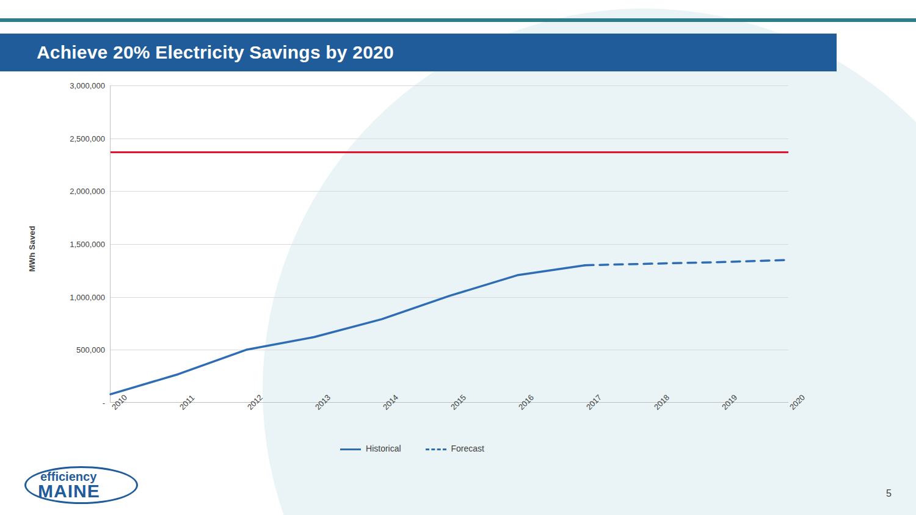Achieve 20% Electricity Savings by 2020
MWh Saved
3,000,000
2,500,000
2,000,000
1,500,000
1,000,000
500,000
-
2010
2011
2012
2013
2014
2015
2016
2017
2018
2019
2020
Historical Forecast
efficiency
MAINE
5